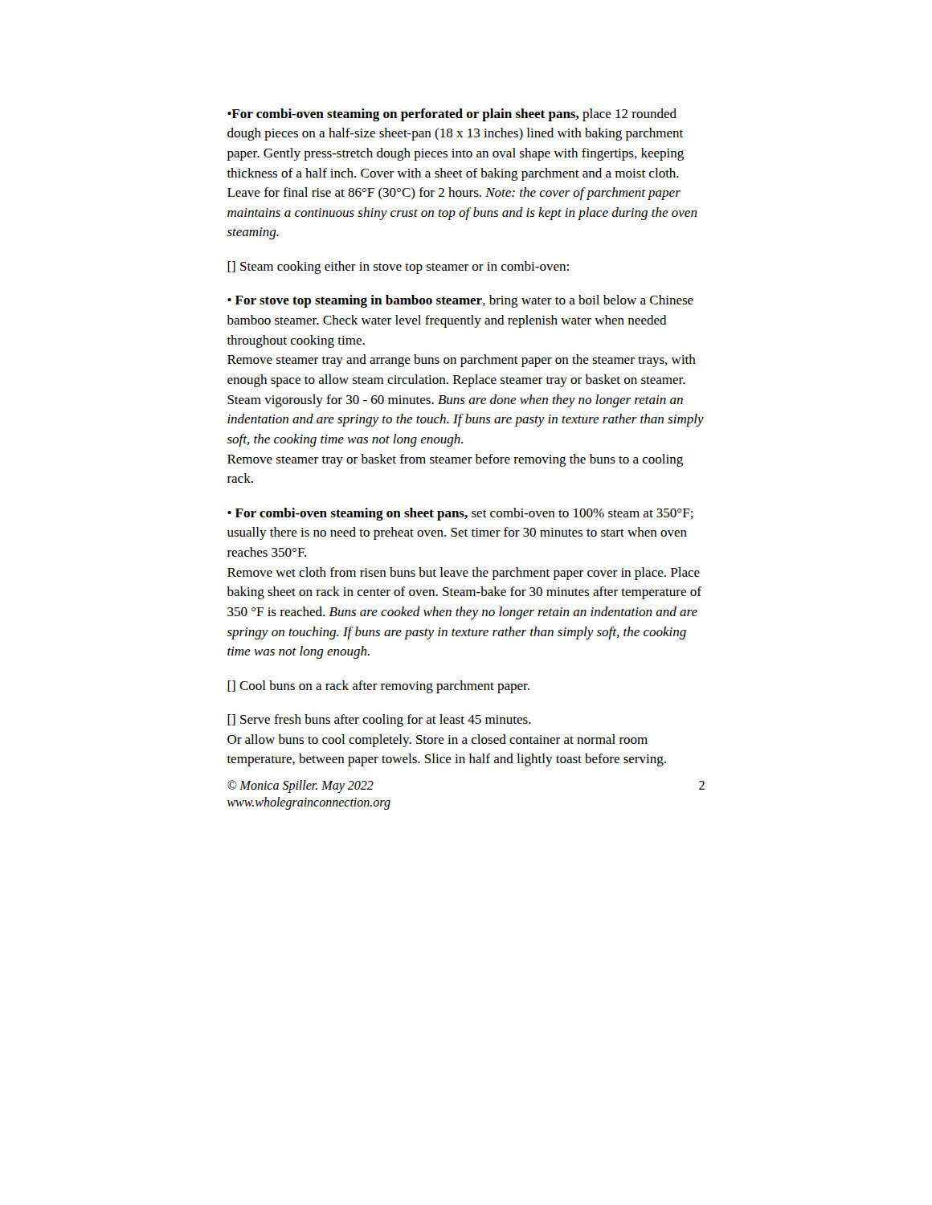•For combi-oven steaming on perforated or plain sheet pans, place 12 rounded dough pieces on a half-size sheet-pan (18 x 13 inches) lined with baking parchment paper. Gently press-stretch dough pieces into an oval shape with fingertips, keeping thickness of a half inch. Cover with a sheet of baking parchment and a moist cloth. Leave for final rise at 86°F (30°C) for 2 hours. Note: the cover of parchment paper maintains a continuous shiny crust on top of buns and is kept in place during the oven steaming.
[] Steam cooking either in stove top steamer or in combi-oven:
• For stove top steaming in bamboo steamer, bring water to a boil below a Chinese bamboo steamer. Check water level frequently and replenish water when needed throughout cooking time.
Remove steamer tray and arrange buns on parchment paper on the steamer trays, with enough space to allow steam circulation. Replace steamer tray or basket on steamer. Steam vigorously for 30 - 60 minutes. Buns are done when they no longer retain an indentation and are springy to the touch. If buns are pasty in texture rather than simply soft, the cooking time was not long enough.
Remove steamer tray or basket from steamer before removing the buns to a cooling rack.
• For combi-oven steaming on sheet pans, set combi-oven to 100% steam at 350°F; usually there is no need to preheat oven. Set timer for 30 minutes to start when oven reaches 350°F.
Remove wet cloth from risen buns but leave the parchment paper cover in place. Place baking sheet on rack in center of oven. Steam-bake for 30 minutes after temperature of 350 °F is reached. Buns are cooked when they no longer retain an indentation and are springy on touching. If buns are pasty in texture rather than simply soft, the cooking time was not long enough.
[] Cool buns on a rack after removing parchment paper.
[] Serve fresh buns after cooling for at least 45 minutes.
Or allow buns to cool completely. Store in a closed container at normal room temperature, between paper towels. Slice in half and lightly toast before serving.
2 © Monica Spiller. May 2022
www.wholegrainconnection.org